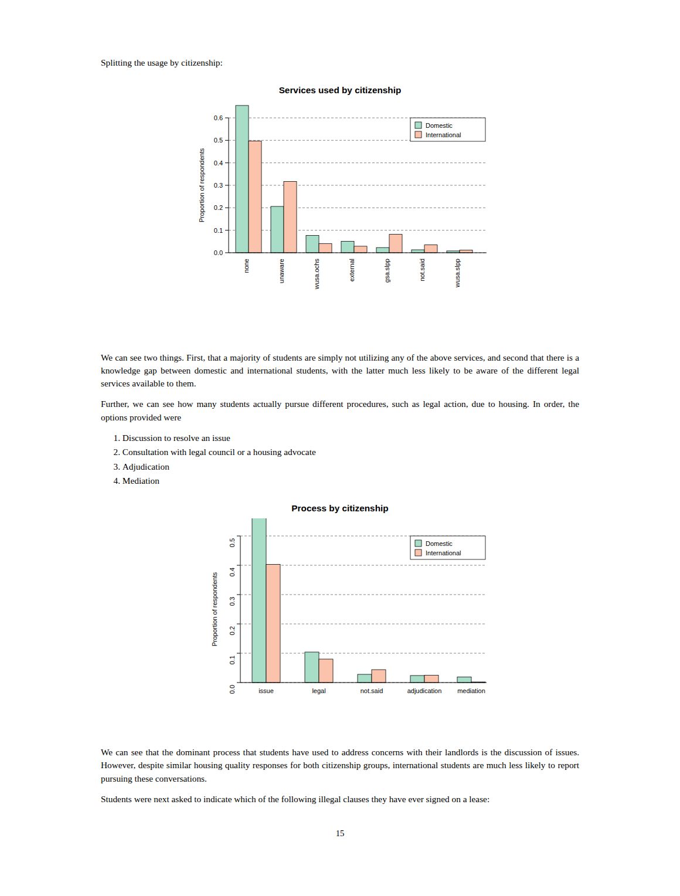Splitting the usage by citizenship:
Services used by citizenship
0.0 0.1 0.2 0.3 0.4 0.5 0.6 Proportion of respondents none unaware wusa.ochs external gsa.slpp not.said wusa.slpp Domestic International
We can see two things. First, that a majority of students are simply not utilizing any of the above services, and second that there is a knowledge gap between domestic and international students, with the latter much less likely to be aware of the different legal services available to them.
Further, we can see how many students actually pursue different procedures, such as legal action, due to housing. In order, the options provided were
Discussion to resolve an issue
Consultation with legal council or a housing advocate
Adjudication
Mediation
Process by citizenship
0.0 0.1 0.2 0.3 0.4 0.5 Proportion of respondents issue legal not.said adjudication mediation Domestic International
We can see that the dominant process that students have used to address concerns with their landlords is the discussion of issues. However, despite similar housing quality responses for both citizenship groups, international students are much less likely to report pursuing these conversations.
Students were next asked to indicate which of the following illegal clauses they have ever signed on a lease:
15